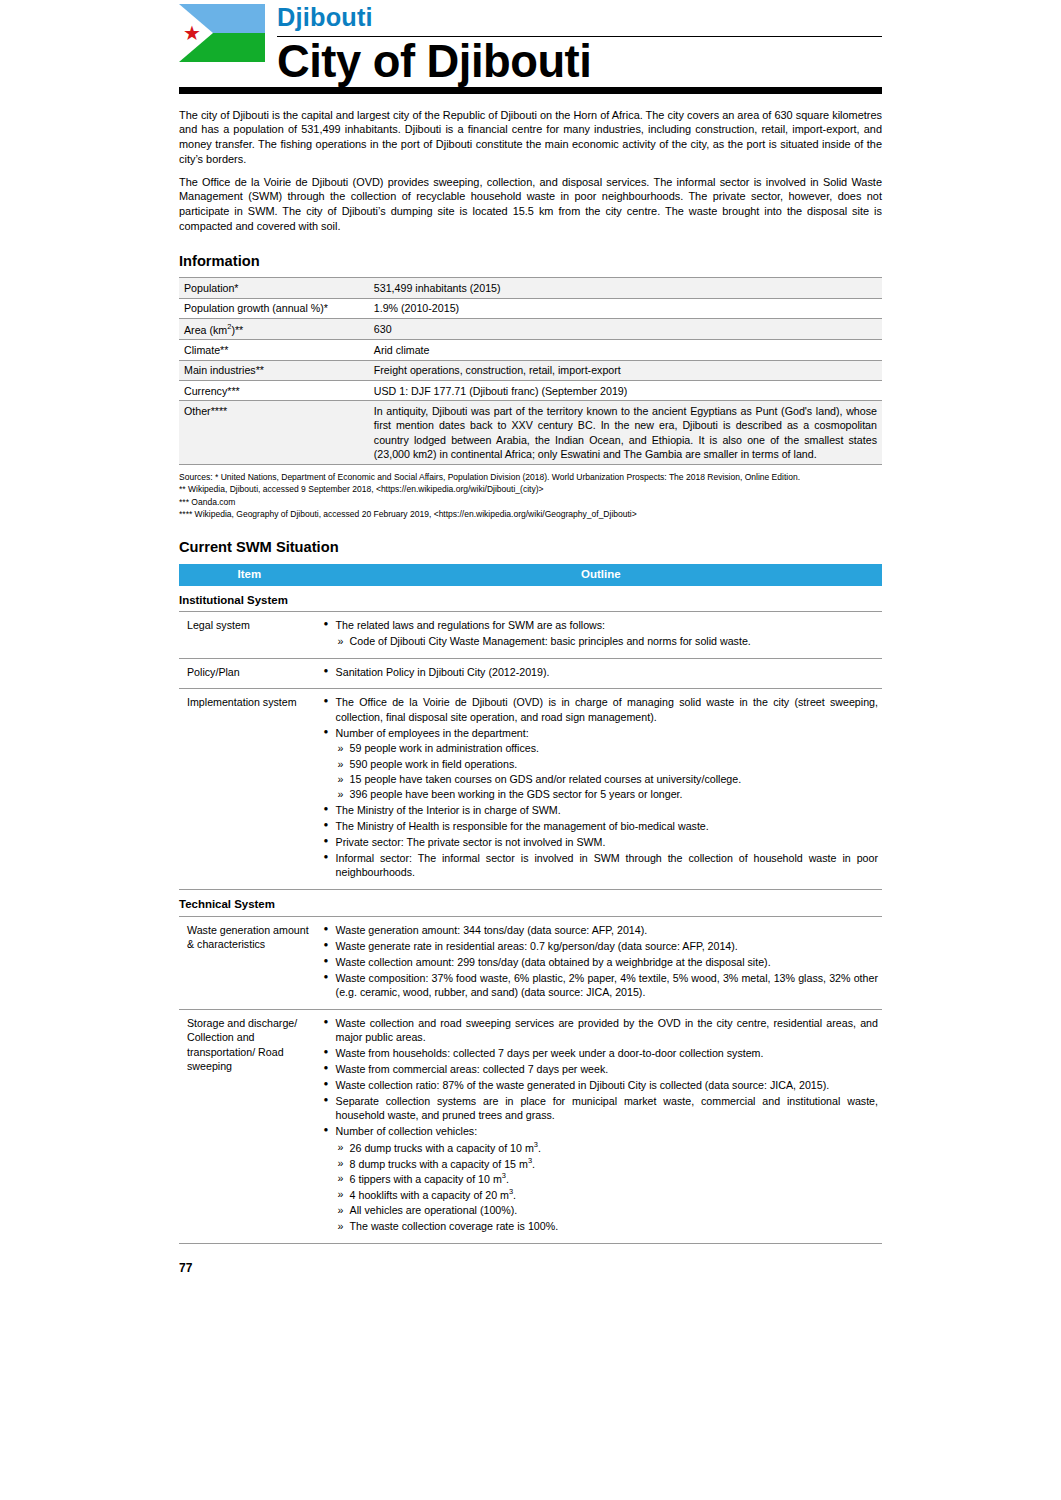★
Djibouti
City of Djibouti
The city of Djibouti is the capital and largest city of the Republic of Djibouti on the Horn of Africa. The city covers an area of 630 square kilometres and has a population of 531,499 inhabitants. Djibouti is a financial centre for many industries, including construction, retail, import-export, and money transfer. The fishing operations in the port of Djibouti constitute the main economic activity of the city, as the port is situated inside of the city’s borders.
The Office de la Voirie de Djibouti (OVD) provides sweeping, collection, and disposal services. The informal sector is involved in Solid Waste Management (SWM) through the collection of recyclable household waste in poor neighbourhoods. The private sector, however, does not participate in SWM. The city of Djibouti’s dumping site is located 15.5 km from the city centre. The waste brought into the disposal site is compacted and covered with soil.
Information
| Population* | 531,499 inhabitants (2015) |
| Population growth (annual %)* | 1.9% (2010-2015) |
| Area (km 2 )** | 630 |
| Climate** | Arid climate |
| Main industries** | Freight operations, construction, retail, import-export |
| Currency*** | USD 1: DJF 177.71 (Djibouti franc) (September 2019) |
| Other**** | In antiquity, Djibouti was part of the territory known to the ancient Egyptians as Punt (God's land), whose first mention dates back to XXV century BC. In the new era, Djibouti is described as a cosmopolitan country lodged between Arabia, the Indian Ocean, and Ethiopia. It is also one of the smallest states (23,000 km2) in continental Africa; only Eswatini and The Gambia are smaller in terms of land. |
Sources: * United Nations, Department of Economic and Social Affairs, Population Division (2018). World Urbanization Prospects: The 2018 Revision, Online Edition.
** Wikipedia, Djibouti, accessed 9 September 2018, <https://en.wikipedia.org/wiki/Djibouti_(city)>
*** Oanda.com
**** Wikipedia, Geography of Djibouti, accessed 20 February 2019, <https://en.wikipedia.org/wiki/Geography_of_Djibouti>
Current SWM Situation
| Item | Outline |
| --- | --- |
| Institutional System |
| Legal system | The related laws and regulations for SWM are as follows: Code of Djibouti City Waste Management: basic principles and norms for solid waste. |
| Policy/Plan | Sanitation Policy in Djibouti City (2012-2019). |
| Implementation system | The Office de la Voirie de Djibouti (OVD) is in charge of managing solid waste in the city (street sweeping, collection, final disposal site operation, and road sign management). Number of employees in the department: 59 people work in administration offices. 590 people work in field operations. 15 people have taken courses on GDS and/or related courses at university/college. 396 people have been working in the GDS sector for 5 years or longer. The Ministry of the Interior is in charge of SWM. The Ministry of Health is responsible for the management of bio-medical waste. Private sector: The private sector is not involved in SWM. Informal sector: The informal sector is involved in SWM through the collection of household waste in poor neighbourhoods. |
| Technical System |
| Waste generation amount & characteristics | Waste generation amount: 344 tons/day (data source: AFP, 2014). Waste generate rate in residential areas: 0.7 kg/person/day (data source: AFP, 2014). Waste collection amount: 299 tons/day (data obtained by a weighbridge at the disposal site). Waste composition: 37% food waste, 6% plastic, 2% paper, 4% textile, 5% wood, 3% metal, 13% glass, 32% other (e.g. ceramic, wood, rubber, and sand) (data source: JICA, 2015). |
| Storage and discharge/ Collection and transportation/ Road sweeping | Waste collection and road sweeping services are provided by the OVD in the city centre, residential areas, and major public areas. Waste from households: collected 7 days per week under a door-to-door collection system. Waste from commercial areas: collected 7 days per week. Waste collection ratio: 87% of the waste generated in Djibouti City is collected (data source: JICA, 2015). Separate collection systems are in place for municipal market waste, commercial and institutional waste, household waste, and pruned trees and grass. Number of collection vehicles: 26 dump trucks with a capacity of 10 m 3 . 8 dump trucks with a capacity of 15 m 3 . 6 tippers with a capacity of 10 m 3 . 4 hooklifts with a capacity of 20 m 3 . All vehicles are operational (100%). The waste collection coverage rate is 100%. |
77